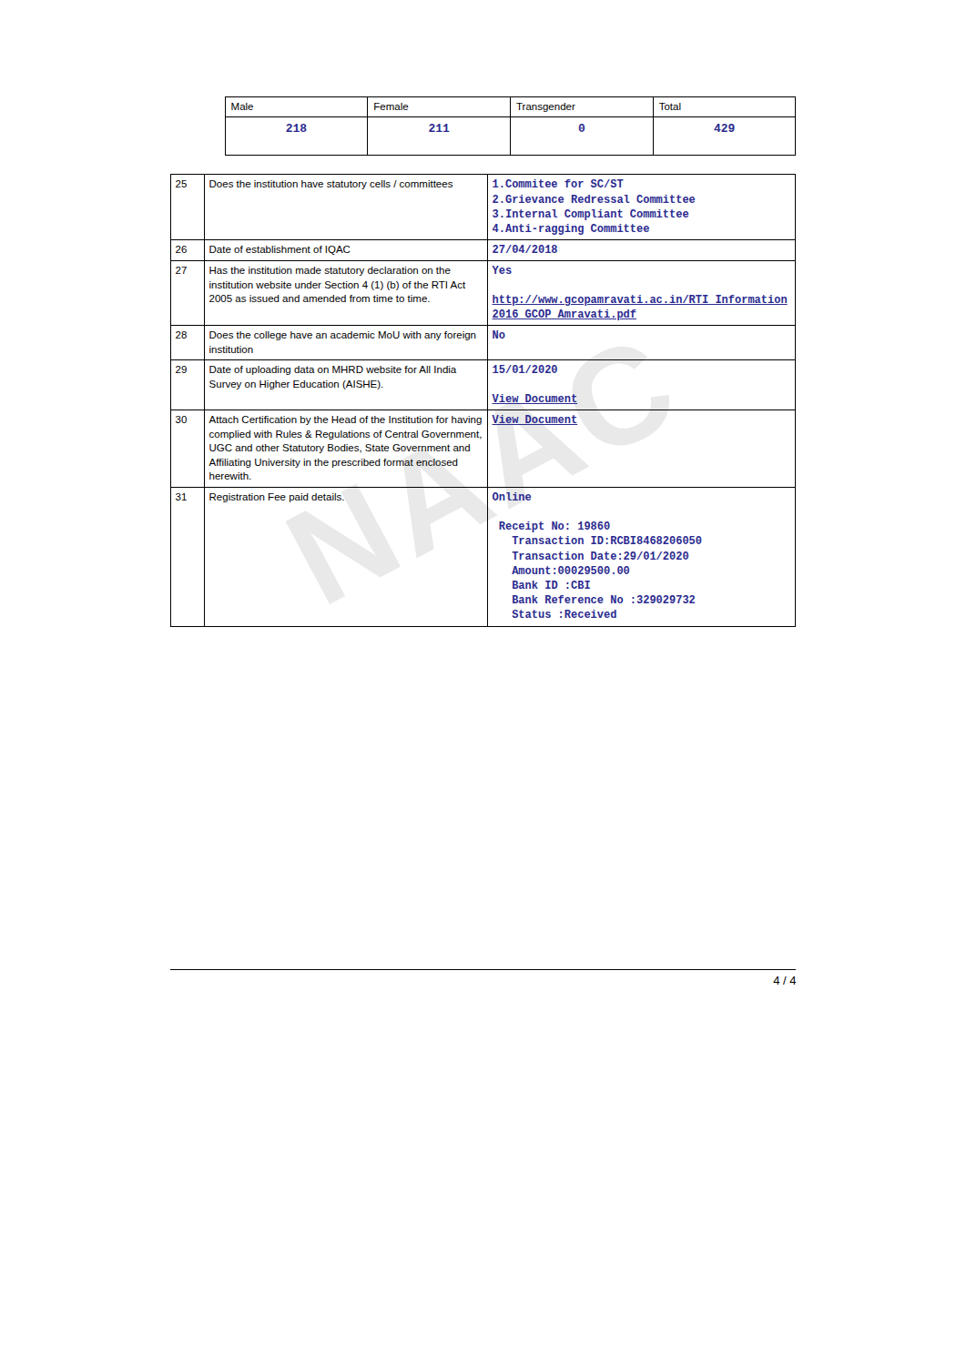NAAC
| Male | Female | Transgender | Total |
| 218 | 211 | 0 | 429 |
| 25 | Does the institution have statutory cells / committees | 1.Commitee for SC/ST 2.Grievance Redressal Committee 3.Internal Compliant Committee 4.Anti-ragging Committee |
| 26 | Date of establishment of IQAC | 27/04/2018 |
| 27 | Has the institution made statutory declaration on the institution website under Section 4 (1) (b) of the RTI Act 2005 as issued and amended from time to time. | Yes http://www.gcopamravati.ac.in/RTI_Information 2016 GCOP Amravati.pdf |
| 28 | Does the college have an academic MoU with any foreign institution | No |
| 29 | Date of uploading data on MHRD website for All India Survey on Higher Education (AISHE). | 15/01/2020 View Document |
| 30 | Attach Certification by the Head of the Institution for having complied with Rules & Regulations of Central Government, UGC and other Statutory Bodies, State Government and Affiliating University in the prescribed format enclosed herewith. | View Document |
| 31 | Registration Fee paid details. | Online Receipt No: 19860 Transaction ID:RCBI8468206050 Transaction Date:29/01/2020 Amount:00029500.00 Bank ID :CBI Bank Reference No :329029732 Status :Received |
4 / 4